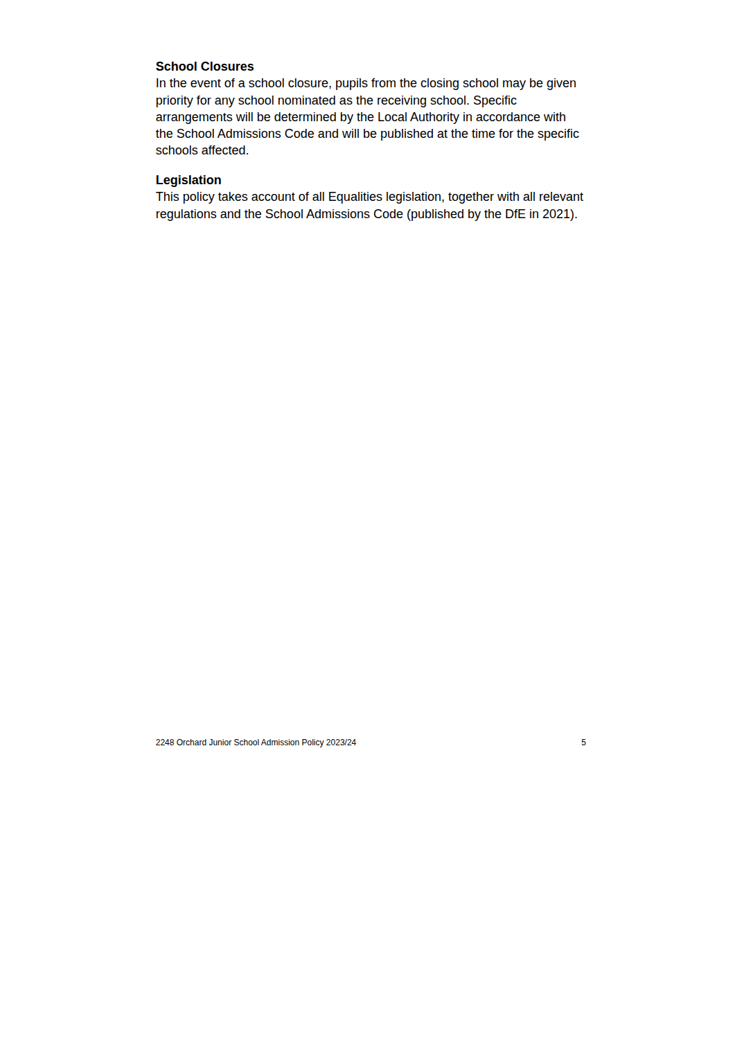School Closures
In the event of a school closure, pupils from the closing school may be given priority for any school nominated as the receiving school. Specific arrangements will be determined by the Local Authority in accordance with the School Admissions Code and will be published at the time for the specific schools affected.
Legislation
This policy takes account of all Equalities legislation, together with all relevant regulations and the School Admissions Code (published by the DfE in 2021).
2248 Orchard Junior School Admission Policy 2023/24 5